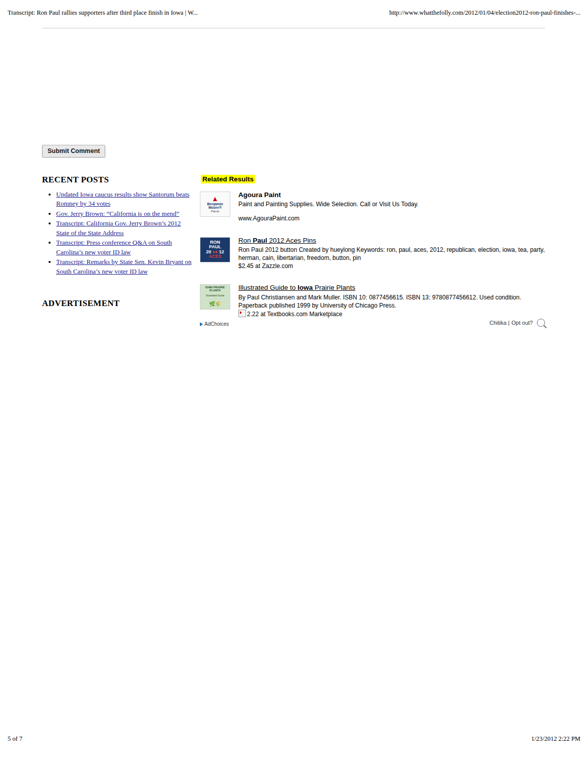Transcript: Ron Paul rallies supporters after third place finish in Iowa | W...
http://www.whatthefolly.com/2012/01/04/election2012-ron-paul-finishes-...
Submit Comment
RECENT POSTS
Updated Iowa caucus results show Santorum beats Romney by 34 votes
Gov. Jerry Brown: “California is on the mend”
Transcript: California Gov. Jerry Brown’s 2012 State of the State Address
Transcript: Press conference Q&A on South Carolina’s new voter ID law
Transcript: Remarks by State Sen. Kevin Bryant on South Carolina’s new voter ID law
ADVERTISEMENT
Related Results
▲
Benjamin Moore®
Paints
Agoura Paint
Paint and Painting Supplies. Wide Selection. Call or Visit Us Today.
www.AgouraPaint.com
RON
PAUL
20 ♦♣ 12
ACES
Ron Paul 2012 Aces Pins
Ron Paul 2012 button Created by hueylong Keywords: ron, paul, aces, 2012, republican, election, iowa, tea, party, herman, cain, libertarian, freedom, button, pin
$2.45 at Zazzle.com
IOWA PRAIRIE
PLANTS
Illustrated Guide
🌿🌾
Illustrated Guide to Iowa Prairie Plants
By Paul Christiansen and Mark Muller. ISBN 10: 0877456615. ISBN 13: 9780877456612. Used condition. Paperback published 1999 by University of Chicago Press.
2.22 at Textbooks.com Marketplace
AdChoices
Chitika | Opt out?
5 of 7
1/23/2012 2:22 PM